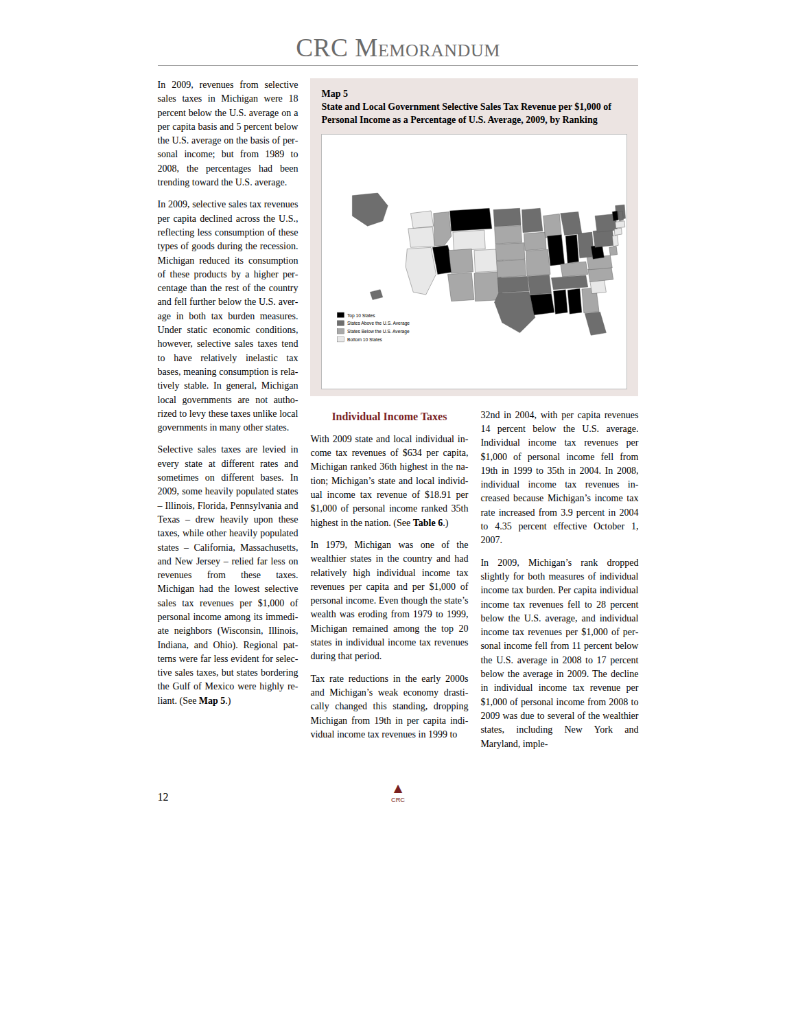CRC Memorandum
In 2009, revenues from selective sales taxes in Michigan were 18 percent below the U.S. average on a per capita basis and 5 percent below the U.S. average on the basis of personal income; but from 1989 to 2008, the percentages had been trending toward the U.S. average.
In 2009, selective sales tax revenues per capita declined across the U.S., reflecting less consumption of these types of goods during the recession. Michigan reduced its consumption of these products by a higher percentage than the rest of the country and fell further below the U.S. average in both tax burden measures. Under static economic conditions, however, selective sales taxes tend to have relatively inelastic tax bases, meaning consumption is relatively stable. In general, Michigan local governments are not authorized to levy these taxes unlike local governments in many other states.
Selective sales taxes are levied in every state at different rates and sometimes on different bases. In 2009, some heavily populated states – Illinois, Florida, Pennsylvania and Texas – drew heavily upon these taxes, while other heavily populated states – California, Massachusetts, and New Jersey – relied far less on revenues from these taxes. Michigan had the lowest selective sales tax revenues per $1,000 of personal income among its immediate neighbors (Wisconsin, Illinois, Indiana, and Ohio). Regional patterns were far less evident for selective sales taxes, but states bordering the Gulf of Mexico were highly reliant. (See Map 5.)
Map 5
State and Local Government Selective Sales Tax Revenue per $1,000 of Personal Income as a Percentage of U.S. Average, 2009, by Ranking
Top 10 States States Above the U.S. Average States Below the U.S. Average Bottom 10 States
Individual Income Taxes
With 2009 state and local individual income tax revenues of $634 per capita, Michigan ranked 36th highest in the nation; Michigan’s state and local individual income tax revenue of $18.91 per $1,000 of personal income ranked 35th highest in the nation. (See Table 6.)
In 1979, Michigan was one of the wealthier states in the country and had relatively high individual income tax revenues per capita and per $1,000 of personal income. Even though the state’s wealth was eroding from 1979 to 1999, Michigan remained among the top 20 states in individual income tax revenues during that period.
Tax rate reductions in the early 2000s and Michigan’s weak economy drastically changed this standing, dropping Michigan from 19th in per capita individual income tax revenues in 1999 to
32nd in 2004, with per capita revenues 14 percent below the U.S. average. Individual income tax revenues per $1,000 of personal income fell from 19th in 1999 to 35th in 2004. In 2008, individual income tax revenues increased because Michigan’s income tax rate increased from 3.9 percent in 2004 to 4.35 percent effective October 1, 2007.
In 2009, Michigan’s rank dropped slightly for both measures of individual income tax burden. Per capita individual income tax revenues fell to 28 percent below the U.S. average, and individual income tax revenues per $1,000 of personal income fell from 11 percent below the U.S. average in 2008 to 17 percent below the average in 2009. The decline in individual income tax revenue per $1,000 of personal income from 2008 to 2009 was due to several of the wealthier states, including New York and Maryland, imple-
12
▲
CRC